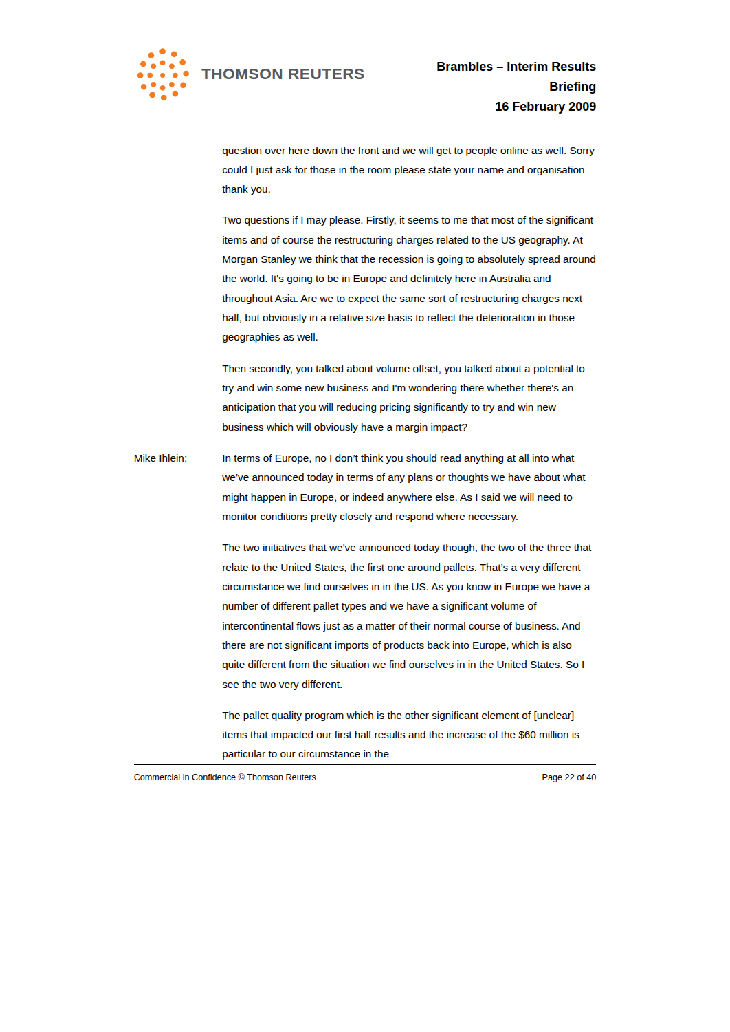THOMSON REUTERS
Brambles – Interim Results Briefing
16 February 2009
question over here down the front and we will get to people online as well. Sorry could I just ask for those in the room please state your name and organisation thank you.
Two questions if I may please. Firstly, it seems to me that most of the significant items and of course the restructuring charges related to the US geography. At Morgan Stanley we think that the recession is going to absolutely spread around the world. It's going to be in Europe and definitely here in Australia and throughout Asia. Are we to expect the same sort of restructuring charges next half, but obviously in a relative size basis to reflect the deterioration in those geographies as well.
Then secondly, you talked about volume offset, you talked about a potential to try and win some new business and I'm wondering there whether there's an anticipation that you will reducing pricing significantly to try and win new business which will obviously have a margin impact?
Mike Ihlein:
In terms of Europe, no I don’t think you should read anything at all into what we’ve announced today in terms of any plans or thoughts we have about what might happen in Europe, or indeed anywhere else. As I said we will need to monitor conditions pretty closely and respond where necessary.
The two initiatives that we've announced today though, the two of the three that relate to the United States, the first one around pallets. That’s a very different circumstance we find ourselves in in the US. As you know in Europe we have a number of different pallet types and we have a significant volume of intercontinental flows just as a matter of their normal course of business. And there are not significant imports of products back into Europe, which is also quite different from the situation we find ourselves in in the United States. So I see the two very different.
The pallet quality program which is the other significant element of [unclear] items that impacted our first half results and the increase of the $60 million is particular to our circumstance in the
Commercial in Confidence © Thomson Reuters Page 22 of 40